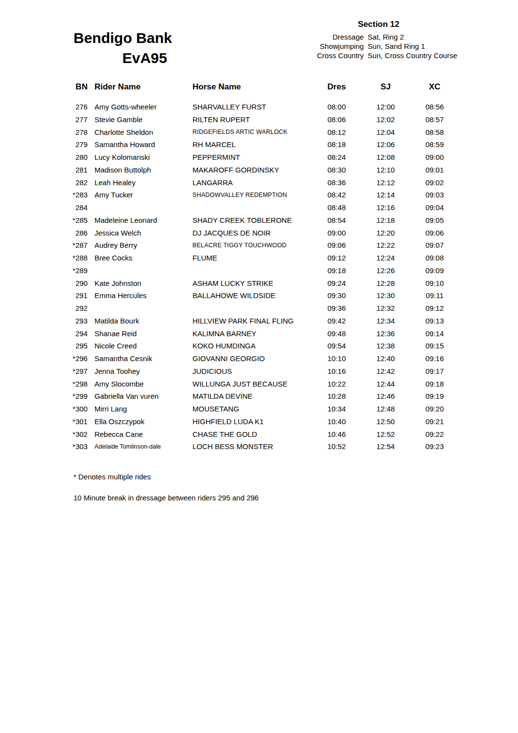Bendigo Bank EvA95
Section 12
| Dressage | Sat, Ring 2 |
| Showjumping | Sun, Sand Ring 1 |
| Cross Country | Sun, Cross Country Course |
| BN | Rider Name | Horse Name | Dres | SJ | XC |
| --- | --- | --- | --- | --- | --- |
| 276 | Amy Gotts-wheeler | SHARVALLEY FURST | 08:00 | 12:00 | 08:56 |
| 277 | Stevie Gamble | RILTEN RUPERT | 08:06 | 12:02 | 08:57 |
| 278 | Charlotte Sheldon | RIDGEFIELDS ARTIC WARLOCK | 08:12 | 12:04 | 08:58 |
| 279 | Samantha Howard | RH MARCEL | 08:18 | 12:06 | 08:59 |
| 280 | Lucy Kolomanski | PEPPERMINT | 08:24 | 12:08 | 09:00 |
| 281 | Madison Buttolph | MAKAROFF GORDINSKY | 08:30 | 12:10 | 09:01 |
| 282 | Leah Healey | LANGARRA | 08:36 | 12:12 | 09:02 |
| *283 | Amy Tucker | SHADOWVALLEY REDEMPTION | 08:42 | 12:14 | 09:03 |
| 284 | | | 08:48 | 12:16 | 09:04 |
| *285 | Madeleine Leonard | SHADY CREEK TOBLERONE | 08:54 | 12:18 | 09:05 |
| 286 | Jessica Welch | DJ JACQUES DE NOIR | 09:00 | 12:20 | 09:06 |
| *287 | Audrey Berry | BELACRE TIGGY TOUCHWOOD | 09:06 | 12:22 | 09:07 |
| *288 | Bree Cocks | FLUME | 09:12 | 12:24 | 09:08 |
| *289 | | | 09:18 | 12:26 | 09:09 |
| 290 | Kate Johnston | ASHAM LUCKY STRIKE | 09:24 | 12:28 | 09:10 |
| 291 | Emma Hercules | BALLAHOWE WILDSIDE | 09:30 | 12:30 | 09:11 |
| 292 | | | 09:36 | 12:32 | 09:12 |
| 293 | Matilda Bourk | HILLVIEW PARK FINAL FLING | 09:42 | 12:34 | 09:13 |
| 294 | Shanae Reid | KALIMNA BARNEY | 09:48 | 12:36 | 09:14 |
| 295 | Nicole Creed | KOKO HUMDINGA | 09:54 | 12:38 | 09:15 |
| *296 | Samantha Cesnik | GIOVANNI GEORGIO | 10:10 | 12:40 | 09:16 |
| *297 | Jenna Toohey | JUDICIOUS | 10:16 | 12:42 | 09:17 |
| *298 | Amy Slocombe | WILLUNGA JUST BECAUSE | 10:22 | 12:44 | 09:18 |
| *299 | Gabriella Van vuren | MATILDA DEVINE | 10:28 | 12:46 | 09:19 |
| *300 | Mirri Lang | MOUSETANG | 10:34 | 12:48 | 09:20 |
| *301 | Ella Oszczypok | HIGHFIELD LUDA K1 | 10:40 | 12:50 | 09:21 |
| *302 | Rebecca Cane | CHASE THE GOLD | 10:46 | 12:52 | 09:22 |
| *303 | Adelaide Tomlinson-dale | LOCH BESS MONSTER | 10:52 | 12:54 | 09:23 |
* Denotes multiple rides
10 Minute break in dressage between riders 295 and 296